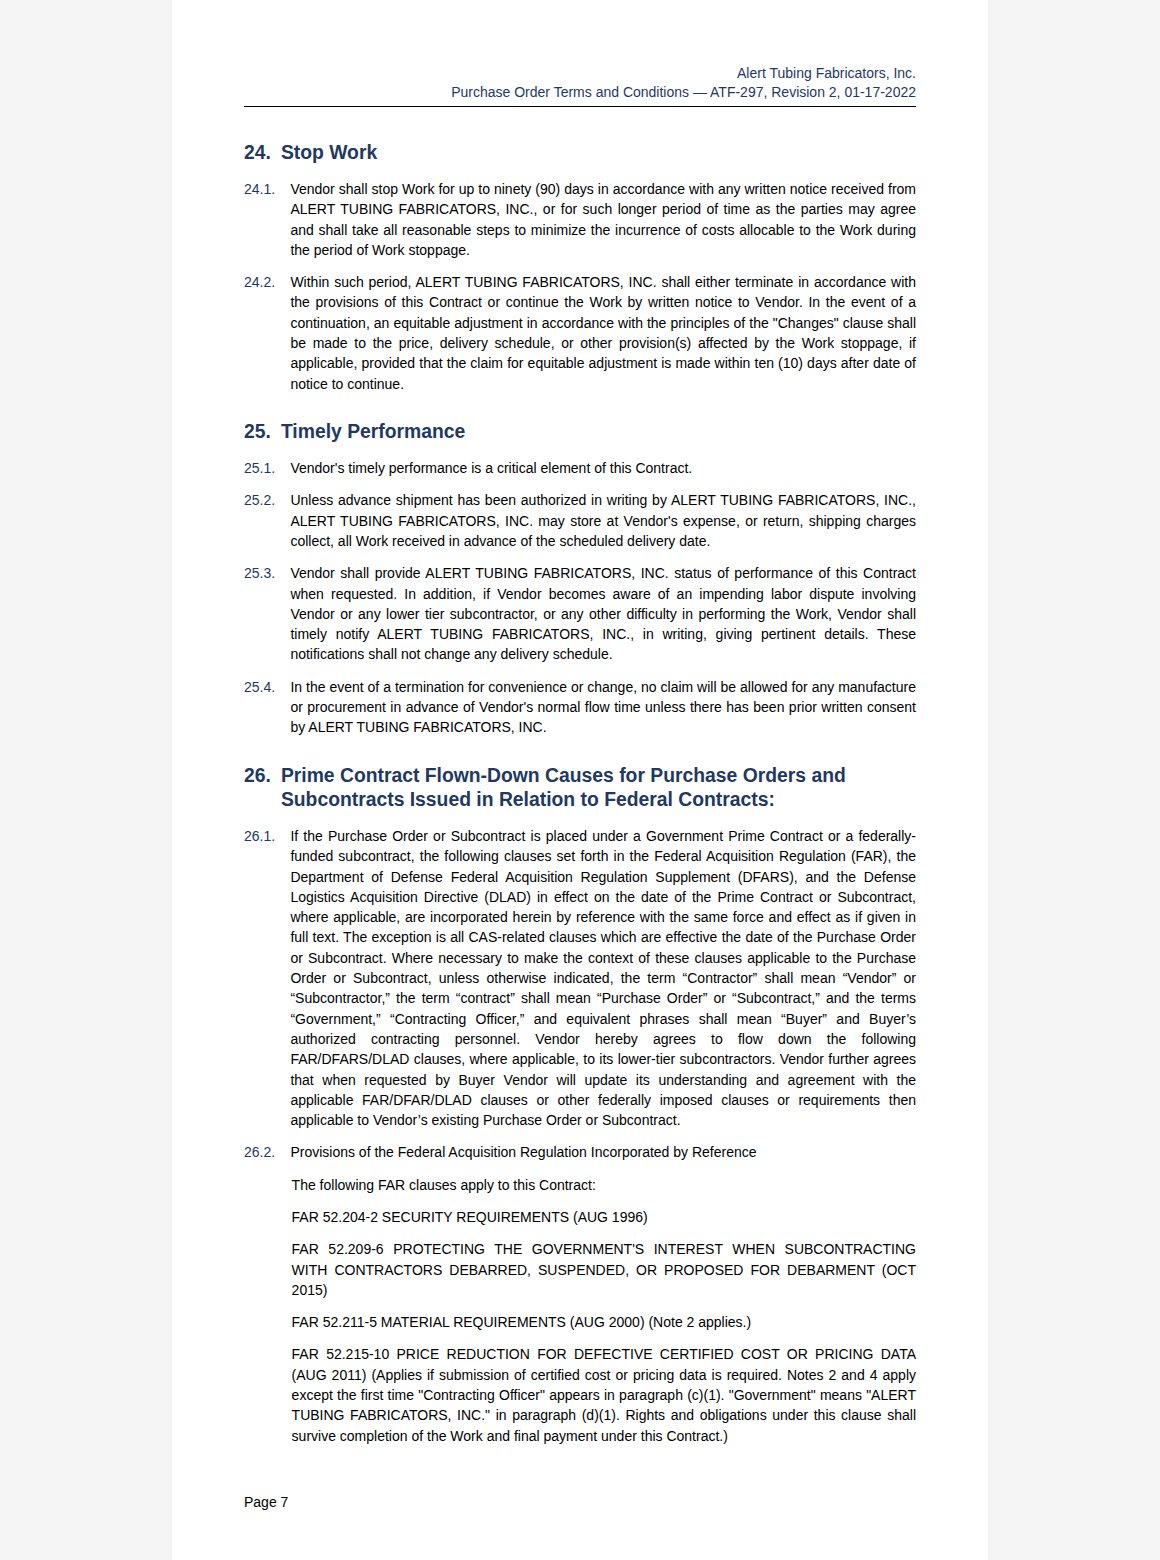Alert Tubing Fabricators, Inc.
Purchase Order Terms and Conditions — ATF-297, Revision 2, 01-17-2022
24. Stop Work
24.1.
Vendor shall stop Work for up to ninety (90) days in accordance with any written notice received from ALERT TUBING FABRICATORS, INC., or for such longer period of time as the parties may agree and shall take all reasonable steps to minimize the incurrence of costs allocable to the Work during the period of Work stoppage.
24.2.
Within such period, ALERT TUBING FABRICATORS, INC. shall either terminate in accordance with the provisions of this Contract or continue the Work by written notice to Vendor. In the event of a continuation, an equitable adjustment in accordance with the principles of the "Changes" clause shall be made to the price, delivery schedule, or other provision(s) affected by the Work stoppage, if applicable, provided that the claim for equitable adjustment is made within ten (10) days after date of notice to continue.
25. Timely Performance
25.1.
Vendor's timely performance is a critical element of this Contract.
25.2.
Unless advance shipment has been authorized in writing by ALERT TUBING FABRICATORS, INC., ALERT TUBING FABRICATORS, INC. may store at Vendor's expense, or return, shipping charges collect, all Work received in advance of the scheduled delivery date.
25.3.
Vendor shall provide ALERT TUBING FABRICATORS, INC. status of performance of this Contract when requested. In addition, if Vendor becomes aware of an impending labor dispute involving Vendor or any lower tier subcontractor, or any other difficulty in performing the Work, Vendor shall timely notify ALERT TUBING FABRICATORS, INC., in writing, giving pertinent details. These notifications shall not change any delivery schedule.
25.4.
In the event of a termination for convenience or change, no claim will be allowed for any manufacture or procurement in advance of Vendor's normal flow time unless there has been prior written consent by ALERT TUBING FABRICATORS, INC.
26. Prime Contract Flown-Down Causes for Purchase Orders and Subcontracts Issued in Relation to Federal Contracts:
26.1.
If the Purchase Order or Subcontract is placed under a Government Prime Contract or a federally-funded subcontract, the following clauses set forth in the Federal Acquisition Regulation (FAR), the Department of Defense Federal Acquisition Regulation Supplement (DFARS), and the Defense Logistics Acquisition Directive (DLAD) in effect on the date of the Prime Contract or Subcontract, where applicable, are incorporated herein by reference with the same force and effect as if given in full text. The exception is all CAS-related clauses which are effective the date of the Purchase Order or Subcontract. Where necessary to make the context of these clauses applicable to the Purchase Order or Subcontract, unless otherwise indicated, the term “Contractor” shall mean “Vendor” or “Subcontractor,” the term “contract” shall mean “Purchase Order” or “Subcontract,” and the terms “Government,” “Contracting Officer,” and equivalent phrases shall mean “Buyer” and Buyer’s authorized contracting personnel. Vendor hereby agrees to flow down the following FAR/DFARS/DLAD clauses, where applicable, to its lower-tier subcontractors. Vendor further agrees that when requested by Buyer Vendor will update its understanding and agreement with the applicable FAR/DFAR/DLAD clauses or other federally imposed clauses or requirements then applicable to Vendor’s existing Purchase Order or Subcontract.
26.2.
Provisions of the Federal Acquisition Regulation Incorporated by Reference
The following FAR clauses apply to this Contract:
FAR 52.204-2 SECURITY REQUIREMENTS (AUG 1996)
FAR 52.209-6 PROTECTING THE GOVERNMENT'S INTEREST WHEN SUBCONTRACTING WITH CONTRACTORS DEBARRED, SUSPENDED, OR PROPOSED FOR DEBARMENT (OCT 2015)
FAR 52.211-5 MATERIAL REQUIREMENTS (AUG 2000) (Note 2 applies.)
FAR 52.215-10 PRICE REDUCTION FOR DEFECTIVE CERTIFIED COST OR PRICING DATA (AUG 2011) (Applies if submission of certified cost or pricing data is required. Notes 2 and 4 apply except the first time "Contracting Officer" appears in paragraph (c)(1). "Government" means "ALERT TUBING FABRICATORS, INC." in paragraph (d)(1). Rights and obligations under this clause shall survive completion of the Work and final payment under this Contract.)
Page 7